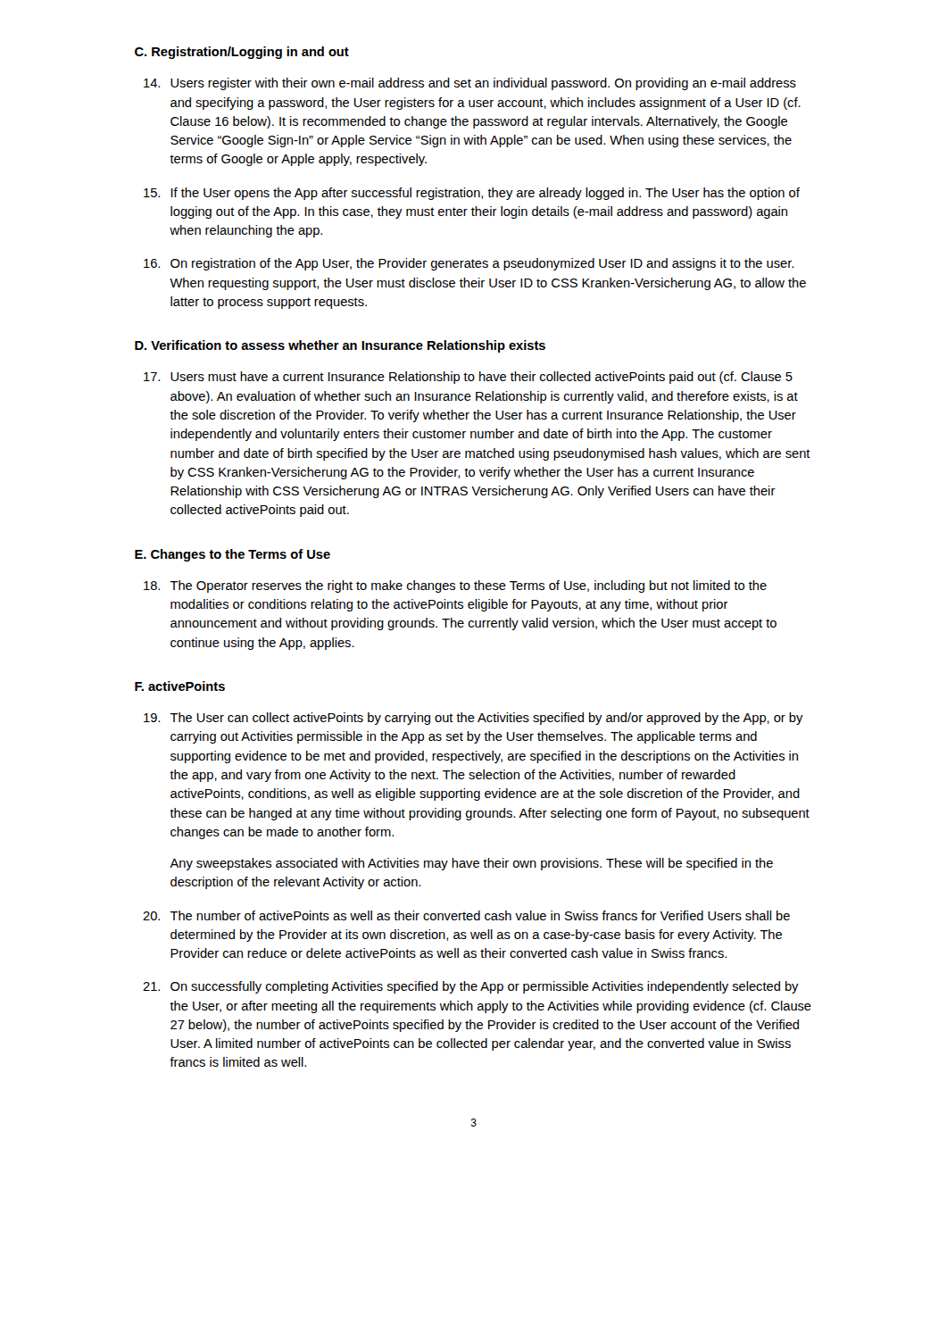C. Registration/Logging in and out
Users register with their own e-mail address and set an individual password. On providing an e-mail address and specifying a password, the User registers for a user account, which includes assignment of a User ID (cf. Clause 16 below). It is recommended to change the password at regular intervals. Alternatively, the Google Service “Google Sign-In” or Apple Service “Sign in with Apple” can be used. When using these services, the terms of Google or Apple apply, respectively.
If the User opens the App after successful registration, they are already logged in. The User has the option of logging out of the App. In this case, they must enter their login details (e-mail address and password) again when relaunching the app.
On registration of the App User, the Provider generates a pseudonymized User ID and assigns it to the user. When requesting support, the User must disclose their User ID to CSS Kranken-Versicherung AG, to allow the latter to process support requests.
D. Verification to assess whether an Insurance Relationship exists
Users must have a current Insurance Relationship to have their collected activePoints paid out (cf. Clause 5 above). An evaluation of whether such an Insurance Relationship is currently valid, and therefore exists, is at the sole discretion of the Provider. To verify whether the User has a current Insurance Relationship, the User independently and voluntarily enters their customer number and date of birth into the App. The customer number and date of birth specified by the User are matched using pseudonymised hash values, which are sent by CSS Kranken-Versicherung AG to the Provider, to verify whether the User has a current Insurance Relationship with CSS Versicherung AG or INTRAS Versicherung AG. Only Verified Users can have their collected activePoints paid out.
E. Changes to the Terms of Use
The Operator reserves the right to make changes to these Terms of Use, including but not limited to the modalities or conditions relating to the activePoints eligible for Payouts, at any time, without prior announcement and without providing grounds. The currently valid version, which the User must accept to continue using the App, applies.
F. activePoints
The User can collect activePoints by carrying out the Activities specified by and/or approved by the App, or by carrying out Activities permissible in the App as set by the User themselves. The applicable terms and supporting evidence to be met and provided, respectively, are specified in the descriptions on the Activities in the app, and vary from one Activity to the next. The selection of the Activities, number of rewarded activePoints, conditions, as well as eligible supporting evidence are at the sole discretion of the Provider, and these can be hanged at any time without providing grounds. After selecting one form of Payout, no subsequent changes can be made to another form.
Any sweepstakes associated with Activities may have their own provisions. These will be specified in the description of the relevant Activity or action.
The number of activePoints as well as their converted cash value in Swiss francs for Verified Users shall be determined by the Provider at its own discretion, as well as on a case-by-case basis for every Activity. The Provider can reduce or delete activePoints as well as their converted cash value in Swiss francs.
On successfully completing Activities specified by the App or permissible Activities independently selected by the User, or after meeting all the requirements which apply to the Activities while providing evidence (cf. Clause 27 below), the number of activePoints specified by the Provider is credited to the User account of the Verified User. A limited number of activePoints can be collected per calendar year, and the converted value in Swiss francs is limited as well.
3